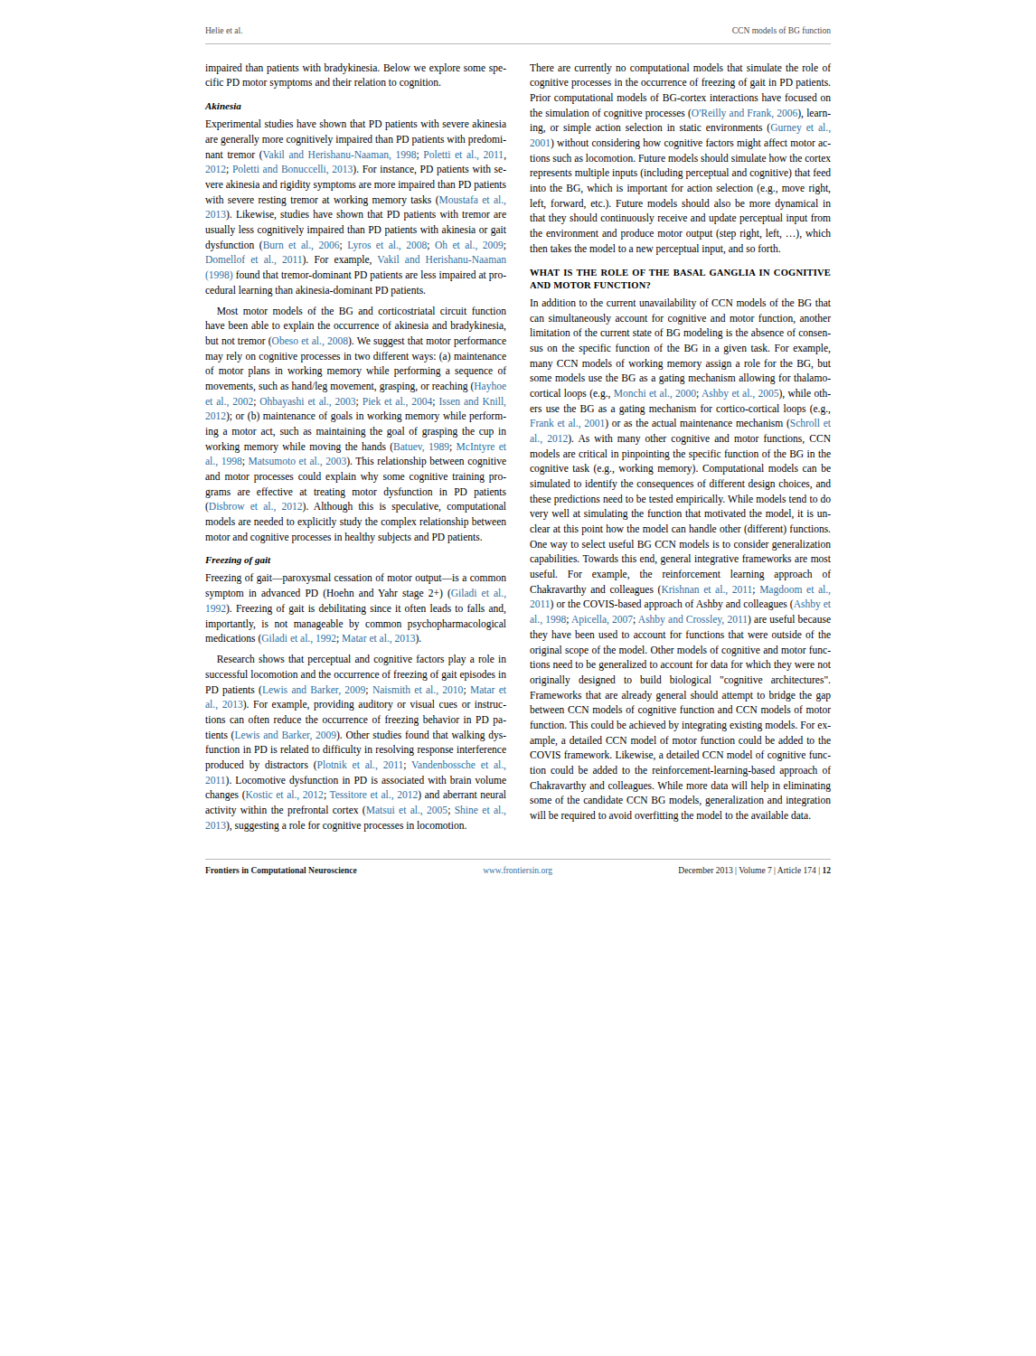Helie et al.
CCN models of BG function
impaired than patients with bradykinesia. Below we explore some specific PD motor symptoms and their relation to cognition.
Akinesia
Experimental studies have shown that PD patients with severe akinesia are generally more cognitively impaired than PD patients with predominant tremor (Vakil and Herishanu-Naaman, 1998; Poletti et al., 2011, 2012; Poletti and Bonuccelli, 2013). For instance, PD patients with severe akinesia and rigidity symptoms are more impaired than PD patients with severe resting tremor at working memory tasks (Moustafa et al., 2013). Likewise, studies have shown that PD patients with tremor are usually less cognitively impaired than PD patients with akinesia or gait dysfunction (Burn et al., 2006; Lyros et al., 2008; Oh et al., 2009; Domellof et al., 2011). For example, Vakil and Herishanu-Naaman (1998) found that tremor-dominant PD patients are less impaired at procedural learning than akinesia-dominant PD patients.
Most motor models of the BG and corticostriatal circuit function have been able to explain the occurrence of akinesia and bradykinesia, but not tremor (Obeso et al., 2008). We suggest that motor performance may rely on cognitive processes in two different ways: (a) maintenance of motor plans in working memory while performing a sequence of movements, such as hand/leg movement, grasping, or reaching (Hayhoe et al., 2002; Ohbayashi et al., 2003; Piek et al., 2004; Issen and Knill, 2012); or (b) maintenance of goals in working memory while performing a motor act, such as maintaining the goal of grasping the cup in working memory while moving the hands (Batuev, 1989; McIntyre et al., 1998; Matsumoto et al., 2003). This relationship between cognitive and motor processes could explain why some cognitive training programs are effective at treating motor dysfunction in PD patients (Disbrow et al., 2012). Although this is speculative, computational models are needed to explicitly study the complex relationship between motor and cognitive processes in healthy subjects and PD patients.
Freezing of gait
Freezing of gait—paroxysmal cessation of motor output—is a common symptom in advanced PD (Hoehn and Yahr stage 2+) (Giladi et al., 1992). Freezing of gait is debilitating since it often leads to falls and, importantly, is not manageable by common psychopharmacological medications (Giladi et al., 1992; Matar et al., 2013).
Research shows that perceptual and cognitive factors play a role in successful locomotion and the occurrence of freezing of gait episodes in PD patients (Lewis and Barker, 2009; Naismith et al., 2010; Matar et al., 2013). For example, providing auditory or visual cues or instructions can often reduce the occurrence of freezing behavior in PD patients (Lewis and Barker, 2009). Other studies found that walking dysfunction in PD is related to difficulty in resolving response interference produced by distractors (Plotnik et al., 2011; Vandenbossche et al., 2011). Locomotive dysfunction in PD is associated with brain volume changes (Kostic et al., 2012; Tessitore et al., 2012) and aberrant neural activity within the prefrontal cortex (Matsui et al., 2005; Shine et al., 2013), suggesting a role for cognitive processes in locomotion.
There are currently no computational models that simulate the role of cognitive processes in the occurrence of freezing of gait in PD patients. Prior computational models of BG-cortex interactions have focused on the simulation of cognitive processes (O'Reilly and Frank, 2006), learning, or simple action selection in static environments (Gurney et al., 2001) without considering how cognitive factors might affect motor actions such as locomotion. Future models should simulate how the cortex represents multiple inputs (including perceptual and cognitive) that feed into the BG, which is important for action selection (e.g., move right, left, forward, etc.). Future models should also be more dynamical in that they should continuously receive and update perceptual input from the environment and produce motor output (step right, left, …), which then takes the model to a new perceptual input, and so forth.
What is the role of the basal ganglia in cognitive and motor function?
In addition to the current unavailability of CCN models of the BG that can simultaneously account for cognitive and motor function, another limitation of the current state of BG modeling is the absence of consensus on the specific function of the BG in a given task. For example, many CCN models of working memory assign a role for the BG, but some models use the BG as a gating mechanism allowing for thalamo-cortical loops (e.g., Monchi et al., 2000; Ashby et al., 2005), while others use the BG as a gating mechanism for cortico-cortical loops (e.g., Frank et al., 2001) or as the actual maintenance mechanism (Schroll et al., 2012). As with many other cognitive and motor functions, CCN models are critical in pinpointing the specific function of the BG in the cognitive task (e.g., working memory). Computational models can be simulated to identify the consequences of different design choices, and these predictions need to be tested empirically. While models tend to do very well at simulating the function that motivated the model, it is unclear at this point how the model can handle other (different) functions. One way to select useful BG CCN models is to consider generalization capabilities. Towards this end, general integrative frameworks are most useful. For example, the reinforcement learning approach of Chakravarthy and colleagues (Krishnan et al., 2011; Magdoom et al., 2011) or the COVIS-based approach of Ashby and colleagues (Ashby et al., 1998; Apicella, 2007; Ashby and Crossley, 2011) are useful because they have been used to account for functions that were outside of the original scope of the model. Other models of cognitive and motor functions need to be generalized to account for data for which they were not originally designed to build biological "cognitive architectures". Frameworks that are already general should attempt to bridge the gap between CCN models of cognitive function and CCN models of motor function. This could be achieved by integrating existing models. For example, a detailed CCN model of motor function could be added to the COVIS framework. Likewise, a detailed CCN model of cognitive function could be added to the reinforcement-learning-based approach of Chakravarthy and colleagues. While more data will help in eliminating some of the candidate CCN BG models, generalization and integration will be required to avoid overfitting the model to the available data.
Frontiers in Computational Neuroscience
www.frontiersin.org
December 2013 | Volume 7 | Article 174 | 12